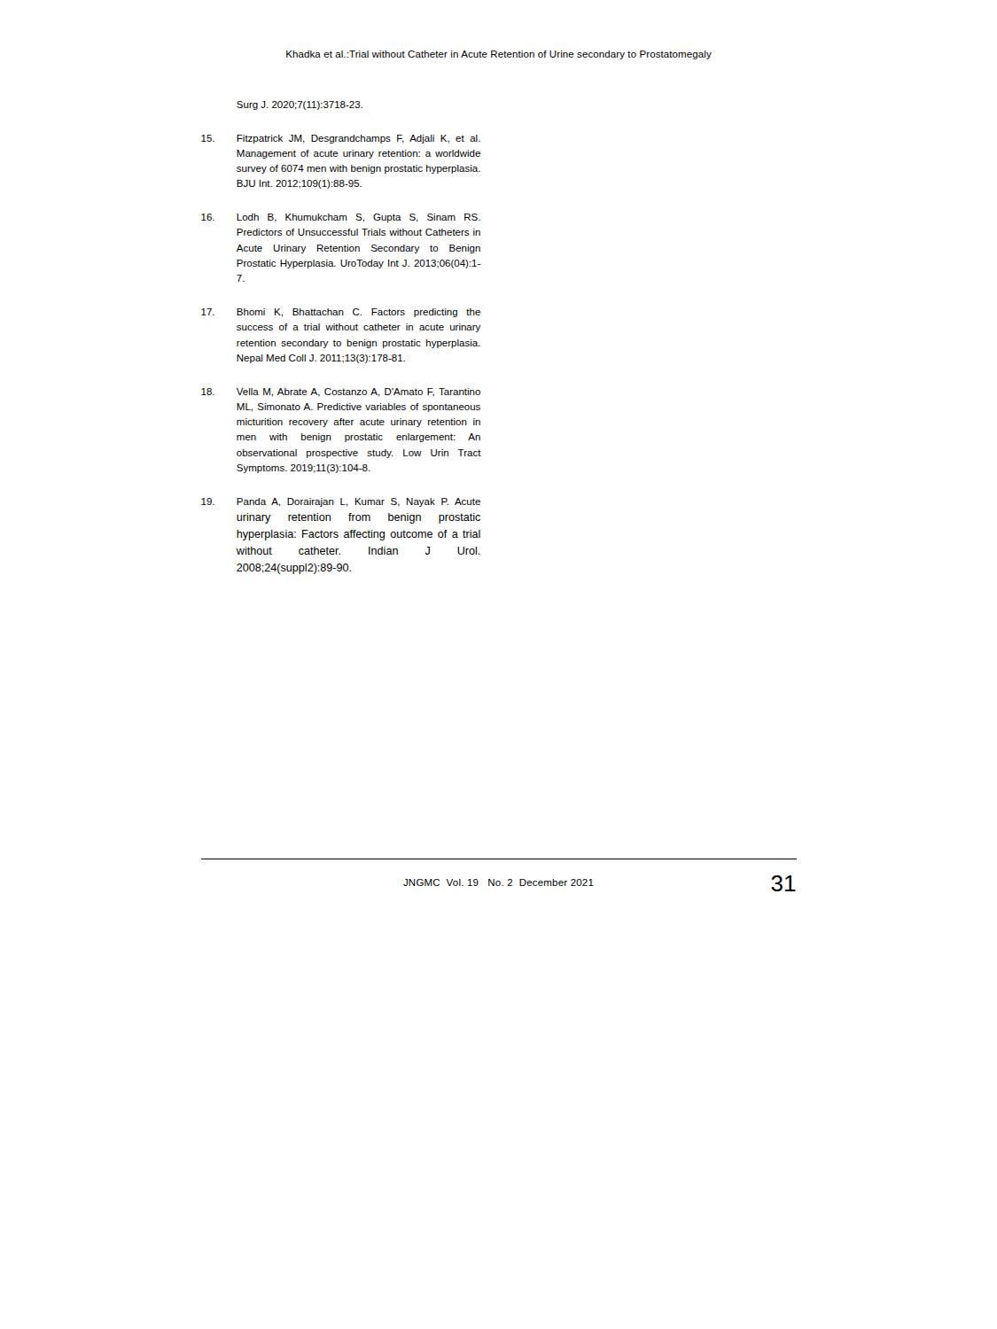Khadka et al.:Trial without Catheter in Acute Retention of Urine secondary to Prostatomegaly
Surg J. 2020;7(11):3718-23.
15. Fitzpatrick JM, Desgrandchamps F, Adjali K, et al. Management of acute urinary retention: a worldwide survey of 6074 men with benign prostatic hyperplasia. BJU Int. 2012;109(1):88-95.
16. Lodh B, Khumukcham S, Gupta S, Sinam RS. Predictors of Unsuccessful Trials without Catheters in Acute Urinary Retention Secondary to Benign Prostatic Hyperplasia. UroToday Int J. 2013;06(04):1-7.
17. Bhomi K, Bhattachan C. Factors predicting the success of a trial without catheter in acute urinary retention secondary to benign prostatic hyperplasia. Nepal Med Coll J. 2011;13(3):178-81.
18. Vella M, Abrate A, Costanzo A, D'Amato F, Tarantino ML, Simonato A. Predictive variables of spontaneous micturition recovery after acute urinary retention in men with benign prostatic enlargement: An observational prospective study. Low Urin Tract Symptoms. 2019;11(3):104-8.
19. Panda A, Dorairajan L, Kumar S, Nayak P. Acute urinary retention from benign prostatic hyperplasia: Factors affecting outcome of a trial without catheter. Indian J Urol. 2008;24(suppl2):89-90.
JNGMC Vol. 19 No. 2 December 2021
31